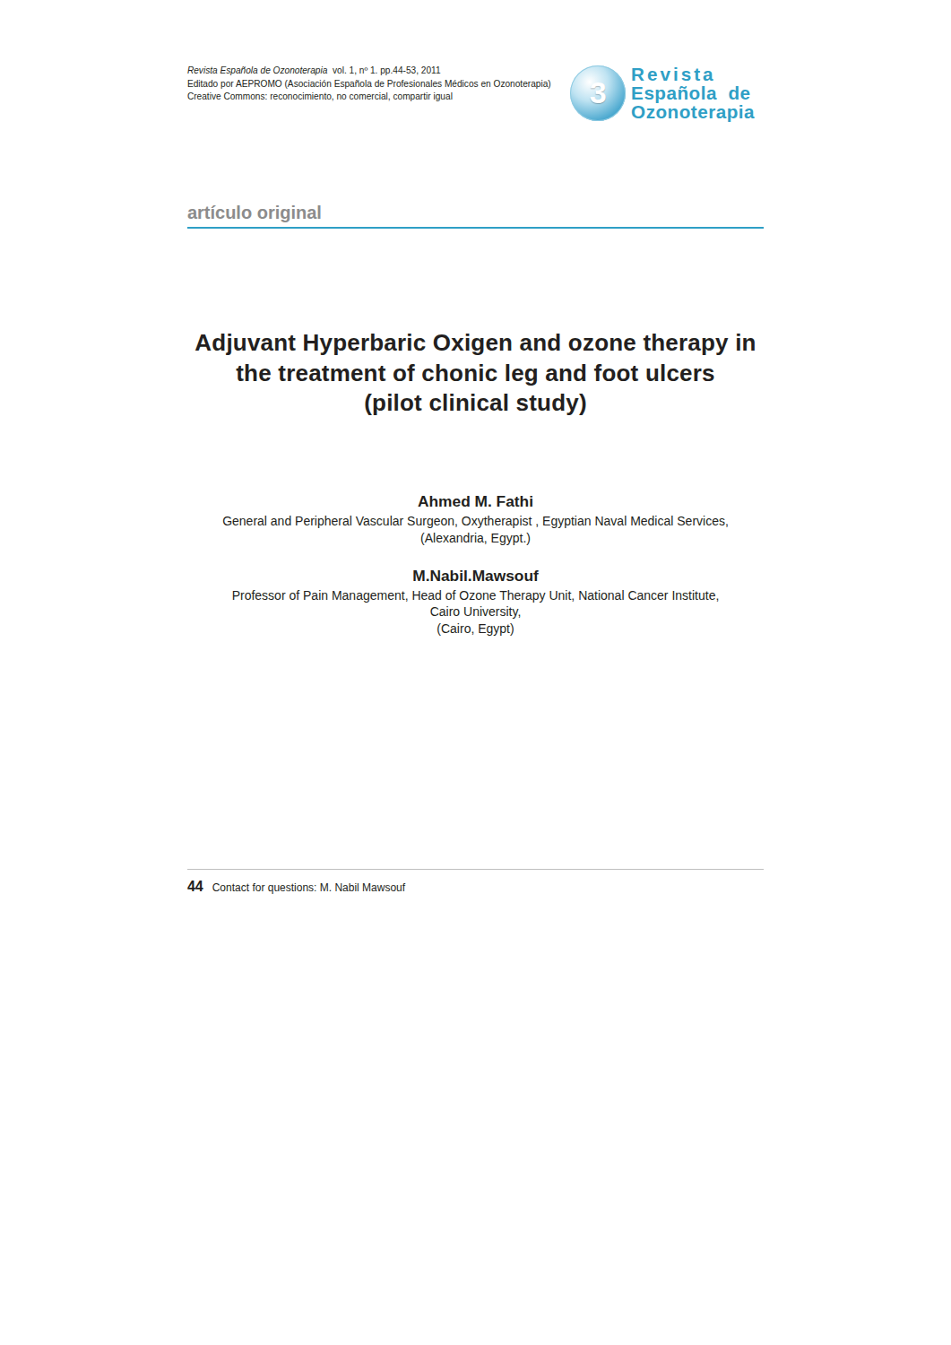Revista Española de Ozonoterapia vol. 1, nº 1. pp.44-53, 2011
Editado por AEPROMO (Asociación Española de Profesionales Médicos en Ozonoterapia)
Creative Commons: reconocimiento, no comercial, compartir igual
Revista Española de Ozonoterapia
artículo original
Adjuvant Hyperbaric Oxigen and ozone therapy in
the treatment of chonic leg and foot ulcers
(pilot clinical study)
Ahmed M. Fathi
General and Peripheral Vascular Surgeon, Oxytherapist , Egyptian Naval Medical Services,
(Alexandria, Egypt.)
M.Nabil.Mawsouf
Professor of Pain Management, Head of Ozone Therapy Unit, National Cancer Institute,
Cairo University,
(Cairo, Egypt)
44
Contact for questions: M. Nabil Mawsouf